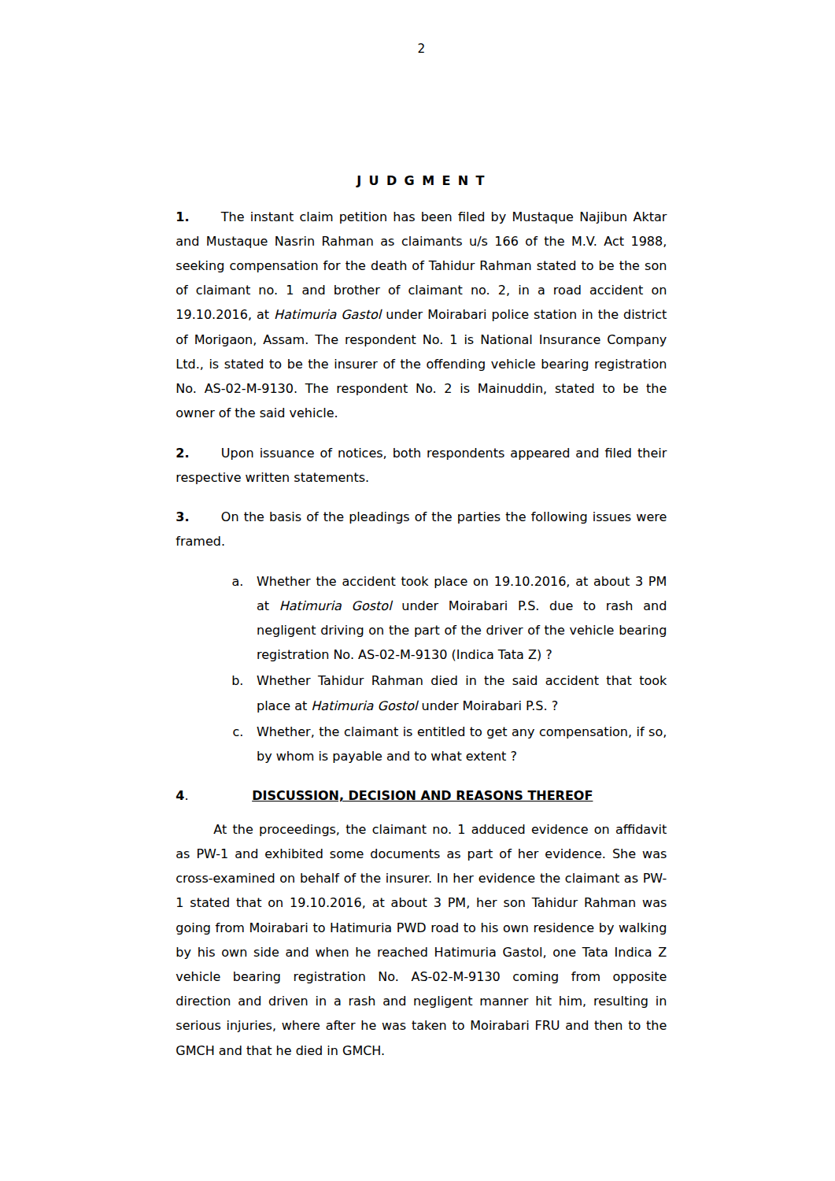2
J U D G M E N T
1. The instant claim petition has been filed by Mustaque Najibun Aktar and Mustaque Nasrin Rahman as claimants u/s 166 of the M.V. Act 1988, seeking compensation for the death of Tahidur Rahman stated to be the son of claimant no. 1 and brother of claimant no. 2, in a road accident on 19.10.2016, at Hatimuria Gastol under Moirabari police station in the district of Morigaon, Assam. The respondent No. 1 is National Insurance Company Ltd., is stated to be the insurer of the offending vehicle bearing registration No. AS-02-M-9130. The respondent No. 2 is Mainuddin, stated to be the owner of the said vehicle.
2. Upon issuance of notices, both respondents appeared and filed their respective written statements.
3. On the basis of the pleadings of the parties the following issues were framed.
Whether the accident took place on 19.10.2016, at about 3 PM at Hatimuria Gostol under Moirabari P.S. due to rash and negligent driving on the part of the driver of the vehicle bearing registration No. AS-02-M-9130 (Indica Tata Z) ?
Whether Tahidur Rahman died in the said accident that took place at Hatimuria Gostol under Moirabari P.S. ?
Whether, the claimant is entitled to get any compensation, if so, by whom is payable and to what extent ?
4. DISCUSSION, DECISION AND REASONS THEREOF
At the proceedings, the claimant no. 1 adduced evidence on affidavit as PW-1 and exhibited some documents as part of her evidence. She was cross-examined on behalf of the insurer. In her evidence the claimant as PW-1 stated that on 19.10.2016, at about 3 PM, her son Tahidur Rahman was going from Moirabari to Hatimuria PWD road to his own residence by walking by his own side and when he reached Hatimuria Gastol, one Tata Indica Z vehicle bearing registration No. AS-02-M-9130 coming from opposite direction and driven in a rash and negligent manner hit him, resulting in serious injuries, where after he was taken to Moirabari FRU and then to the GMCH and that he died in GMCH.